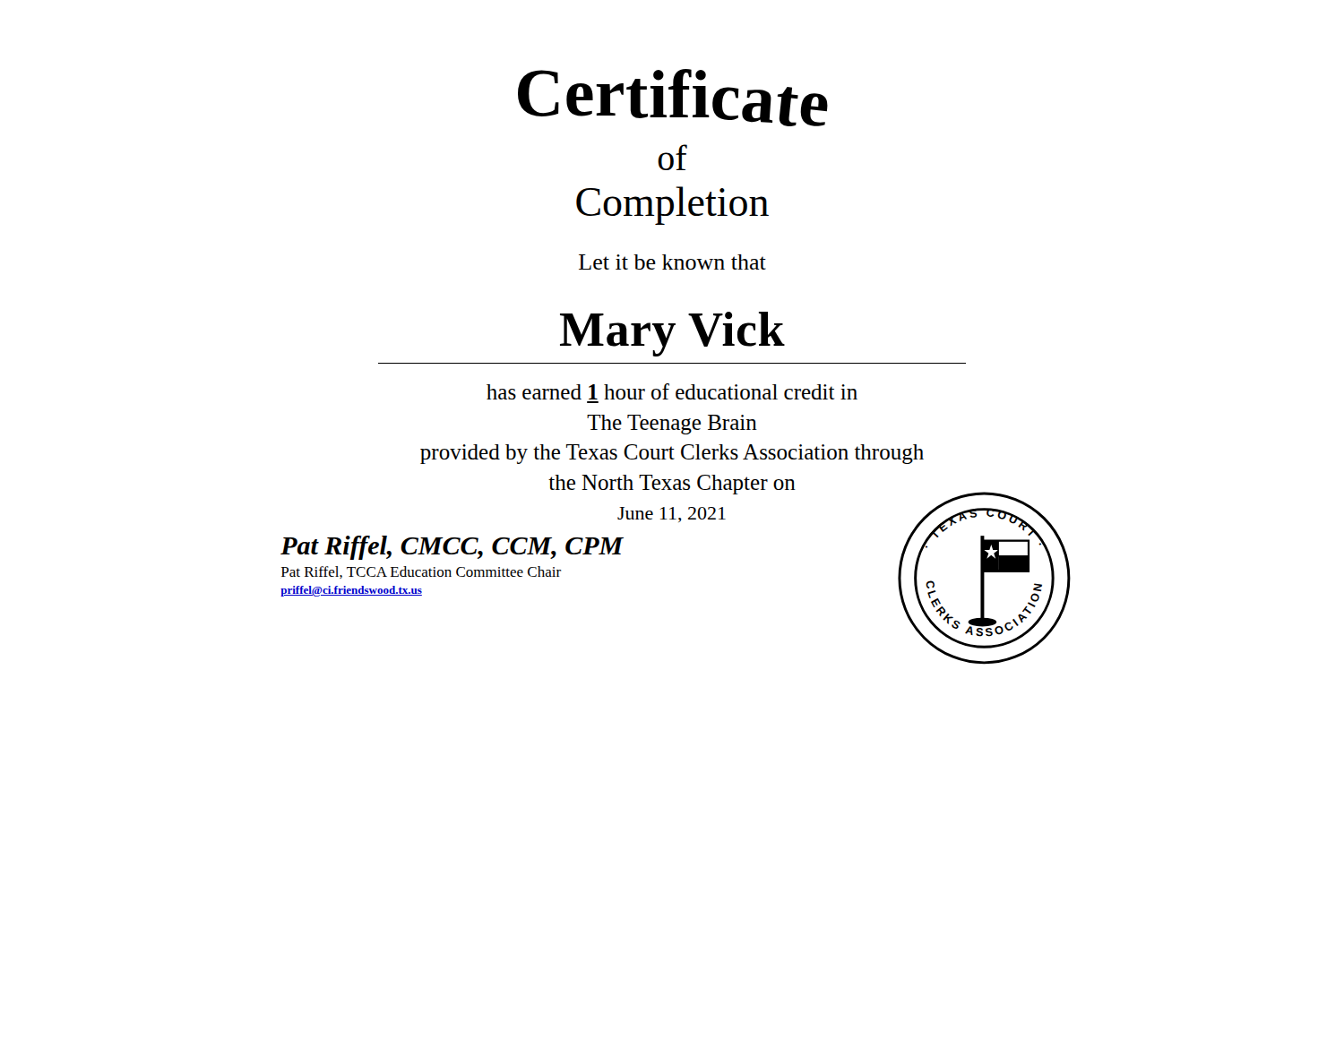Certificate
of
Completion
Let it be known that
Mary Vick
has earned 1 hour of educational credit in
The Teenage Brain
provided by the Texas Court Clerks Association through
the North Texas Chapter on
June 11, 2021
Pat Riffel, CMCC, CCM, CPM
Pat Riffel, TCCA Education Committee Chair
priffel@ci.friendswood.tx.us
· TEXAS COURT · CLERKS ASSOCIATION